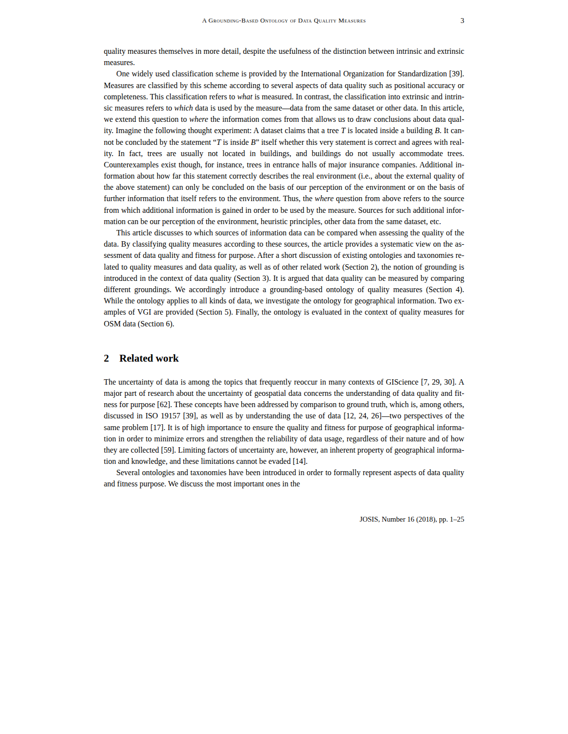A Grounding-Based Ontology of Data Quality Measures 3
quality measures themselves in more detail, despite the usefulness of the distinction between intrinsic and extrinsic measures.
One widely used classification scheme is provided by the International Organization for Standardization [39]. Measures are classified by this scheme according to several aspects of data quality such as positional accuracy or completeness. This classification refers to what is measured. In contrast, the classification into extrinsic and intrinsic measures refers to which data is used by the measure—data from the same dataset or other data. In this article, we extend this question to where the information comes from that allows us to draw conclusions about data quality. Imagine the following thought experiment: A dataset claims that a tree T is located inside a building B. It cannot be concluded by the statement “T is inside B” itself whether this very statement is correct and agrees with reality. In fact, trees are usually not located in buildings, and buildings do not usually accommodate trees. Counterexamples exist though, for instance, trees in entrance halls of major insurance companies. Additional information about how far this statement correctly describes the real environment (i.e., about the external quality of the above statement) can only be concluded on the basis of our perception of the environment or on the basis of further information that itself refers to the environment. Thus, the where question from above refers to the source from which additional information is gained in order to be used by the measure. Sources for such additional information can be our perception of the environment, heuristic principles, other data from the same dataset, etc.
This article discusses to which sources of information data can be compared when assessing the quality of the data. By classifying quality measures according to these sources, the article provides a systematic view on the assessment of data quality and fitness for purpose. After a short discussion of existing ontologies and taxonomies related to quality measures and data quality, as well as of other related work (Section 2), the notion of grounding is introduced in the context of data quality (Section 3). It is argued that data quality can be measured by comparing different groundings. We accordingly introduce a grounding-based ontology of quality measures (Section 4). While the ontology applies to all kinds of data, we investigate the ontology for geographical information. Two examples of VGI are provided (Section 5). Finally, the ontology is evaluated in the context of quality measures for OSM data (Section 6).
2 Related work
The uncertainty of data is among the topics that frequently reoccur in many contexts of GIScience [7, 29, 30]. A major part of research about the uncertainty of geospatial data concerns the understanding of data quality and fitness for purpose [62]. These concepts have been addressed by comparison to ground truth, which is, among others, discussed in ISO 19157 [39], as well as by understanding the use of data [12, 24, 26]—two perspectives of the same problem [17]. It is of high importance to ensure the quality and fitness for purpose of geographical information in order to minimize errors and strengthen the reliability of data usage, regardless of their nature and of how they are collected [59]. Limiting factors of uncertainty are, however, an inherent property of geographical information and knowledge, and these limitations cannot be evaded [14].
Several ontologies and taxonomies have been introduced in order to formally represent aspects of data quality and fitness purpose. We discuss the most important ones in the
JOSIS, Number 16 (2018), pp. 1–25